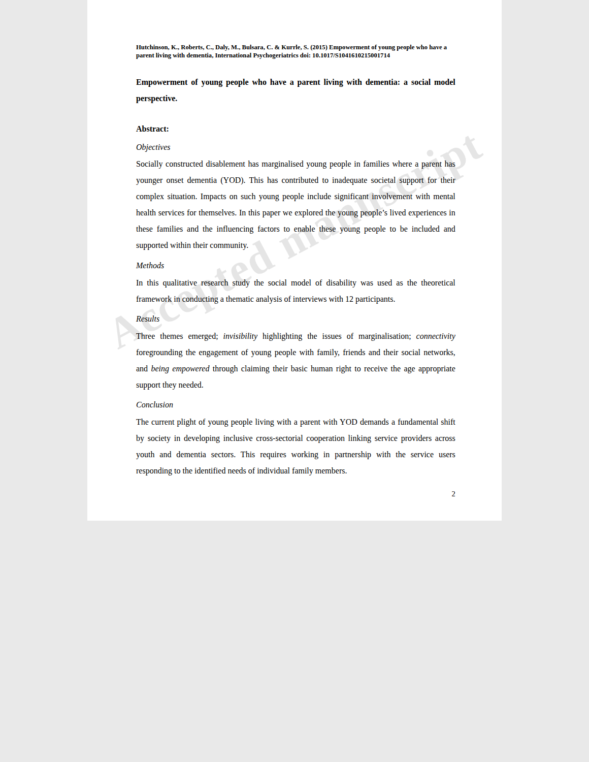Accepted manuscript
Hutchinson, K., Roberts, C., Daly, M., Bulsara, C. & Kurrle, S. (2015) Empowerment of young people who have a parent living with dementia, International Psychogeriatrics doi: 10.1017/S1041610215001714
Empowerment of young people who have a parent living with dementia: a social model perspective.
Abstract:
Objectives
Socially constructed disablement has marginalised young people in families where a parent has younger onset dementia (YOD). This has contributed to inadequate societal support for their complex situation. Impacts on such young people include significant involvement with mental health services for themselves. In this paper we explored the young people’s lived experiences in these families and the influencing factors to enable these young people to be included and supported within their community.
Methods
In this qualitative research study the social model of disability was used as the theoretical framework in conducting a thematic analysis of interviews with 12 participants.
Results
Three themes emerged; invisibility highlighting the issues of marginalisation; connectivity foregrounding the engagement of young people with family, friends and their social networks, and being empowered through claiming their basic human right to receive the age appropriate support they needed.
Conclusion
The current plight of young people living with a parent with YOD demands a fundamental shift by society in developing inclusive cross-sectorial cooperation linking service providers across youth and dementia sectors. This requires working in partnership with the service users responding to the identified needs of individual family members.
2